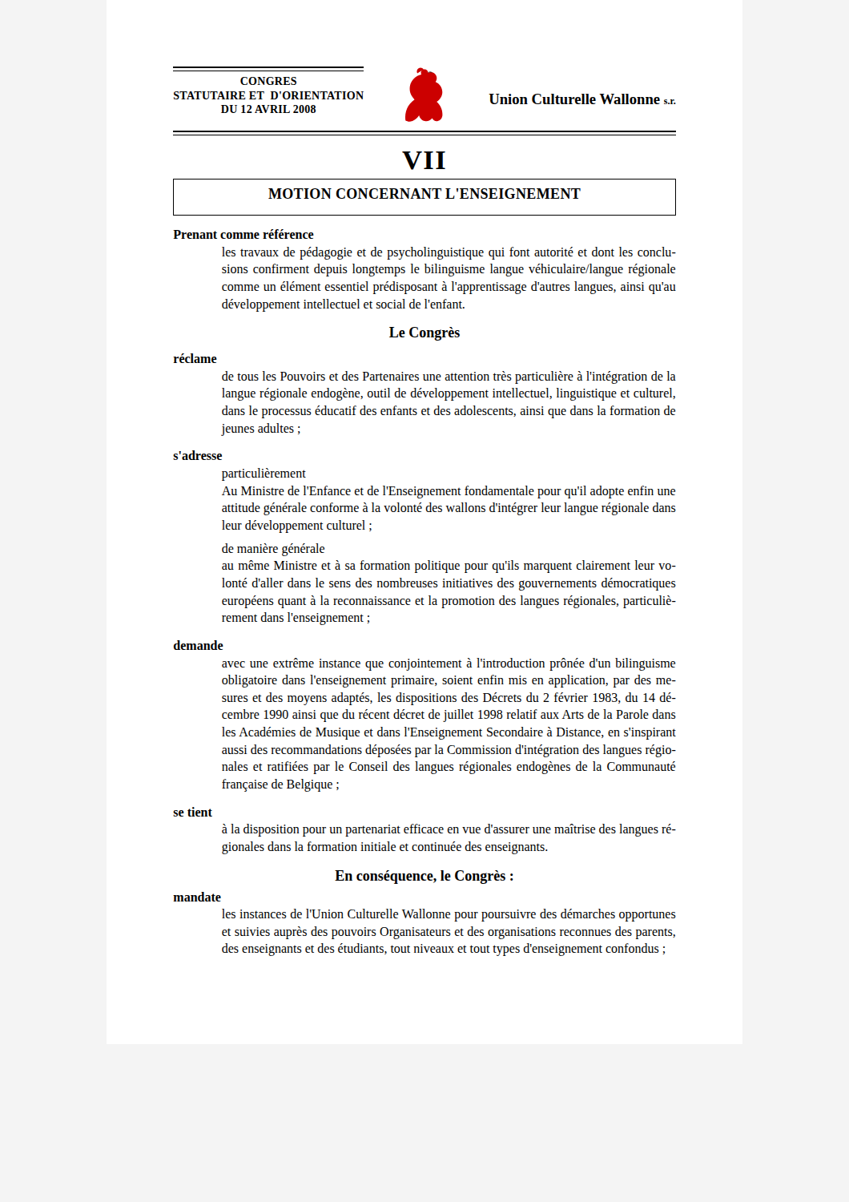CONGRES
STATUTAIRE ET D'ORIENTATION
DU 12 AVRIL 2008
Union Culturelle Wallonne s.r.
VII
MOTION CONCERNANT L'ENSEIGNEMENT
Prenant comme référence
les travaux de pédagogie et de psycholinguistique qui font autorité et dont les conclusions confirment depuis longtemps le bilinguisme langue véhiculaire/langue régionale comme un élément essentiel prédisposant à l'apprentissage d'autres langues, ainsi qu'au développement intellectuel et social de l'enfant.
Le Congrès
réclame
de tous les Pouvoirs et des Partenaires une attention très particulière à l'intégration de la langue régionale endogène, outil de développement intellectuel, linguistique et culturel, dans le processus éducatif des enfants et des adolescents, ainsi que dans la formation de jeunes adultes ;
s'adresse
particulièrement
Au Ministre de l'Enfance et de l'Enseignement fondamentale pour qu'il adopte enfin une attitude générale conforme à la volonté des wallons d'intégrer leur langue régionale dans leur développement culturel ;
de manière générale
au même Ministre et à sa formation politique pour qu'ils marquent clairement leur volonté d'aller dans le sens des nombreuses initiatives des gouvernements démocratiques européens quant à la reconnaissance et la promotion des langues régionales, particulièrement dans l'enseignement ;
demande
avec une extrême instance que conjointement à l'introduction prônée d'un bilinguisme obligatoire dans l'enseignement primaire, soient enfin mis en application, par des mesures et des moyens adaptés, les dispositions des Décrets du 2 février 1983, du 14 décembre 1990 ainsi que du récent décret de juillet 1998 relatif aux Arts de la Parole dans les Académies de Musique et dans l'Enseignement Secondaire à Distance, en s'inspirant aussi des recommandations déposées par la Commission d'intégration des langues régionales et ratifiées par le Conseil des langues régionales endogènes de la Communauté française de Belgique ;
se tient
à la disposition pour un partenariat efficace en vue d'assurer une maîtrise des langues régionales dans la formation initiale et continuée des enseignants.
En conséquence, le Congrès :
mandate
les instances de l'Union Culturelle Wallonne pour poursuivre des démarches opportunes et suivies auprès des pouvoirs Organisateurs et des organisations reconnues des parents, des enseignants et des étudiants, tout niveaux et tout types d'enseignement confondus ;